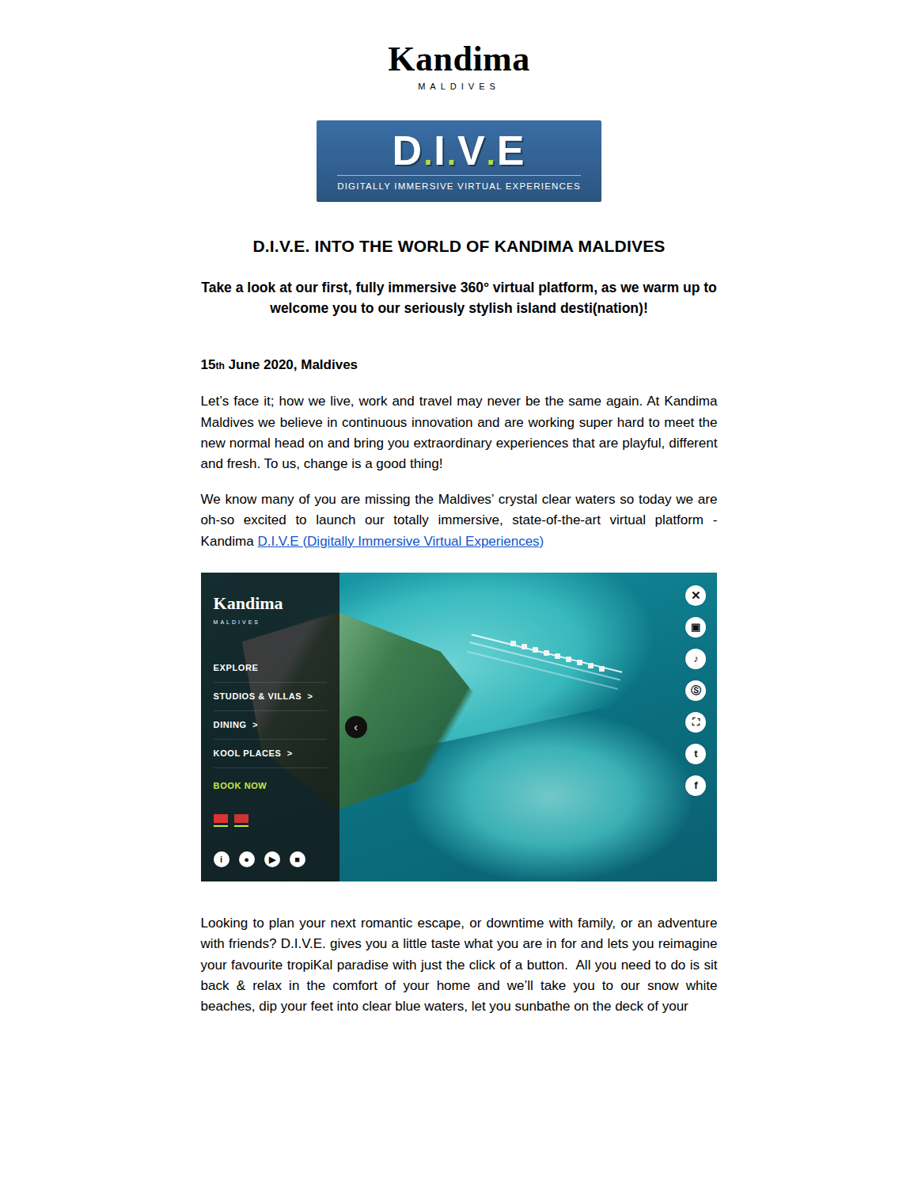Kandima
MALDIVES
D. I. V. E
DIGITALLY IMMERSIVE VIRTUAL EXPERIENCES
D.I.V.E. INTO THE WORLD OF KANDIMA MALDIVES
Take a look at our first, fully immersive 360° virtual platform, as we warm up to welcome you to our seriously stylish island desti(nation)!
15th June 2020, Maldives
Let’s face it; how we live, work and travel may never be the same again. At Kandima Maldives we believe in continuous innovation and are working super hard to meet the new normal head on and bring you extraordinary experiences that are playful, different and fresh. To us, change is a good thing!
We know many of you are missing the Maldives’ crystal clear waters so today we are oh-so excited to launch our totally immersive, state-of-the-art virtual platform - Kandima D.I.V.E (Digitally Immersive Virtual Experiences)
Kandima
MALDIVES
EXPLORE
STUDIOS & VILLAS >
DINING >
KOOL PLACES >
BOOK NOW
i●▶■
‹
✕ ▣ ♪ Ⓢ ⛶ t f
Looking to plan your next romantic escape, or downtime with family, or an adventure with friends? D.I.V.E. gives you a little taste what you are in for and lets you reimagine your favourite tropiKal paradise with just the click of a button. All you need to do is sit back & relax in the comfort of your home and we’ll take you to our snow white beaches, dip your feet into clear blue waters, let you sunbathe on the deck of your